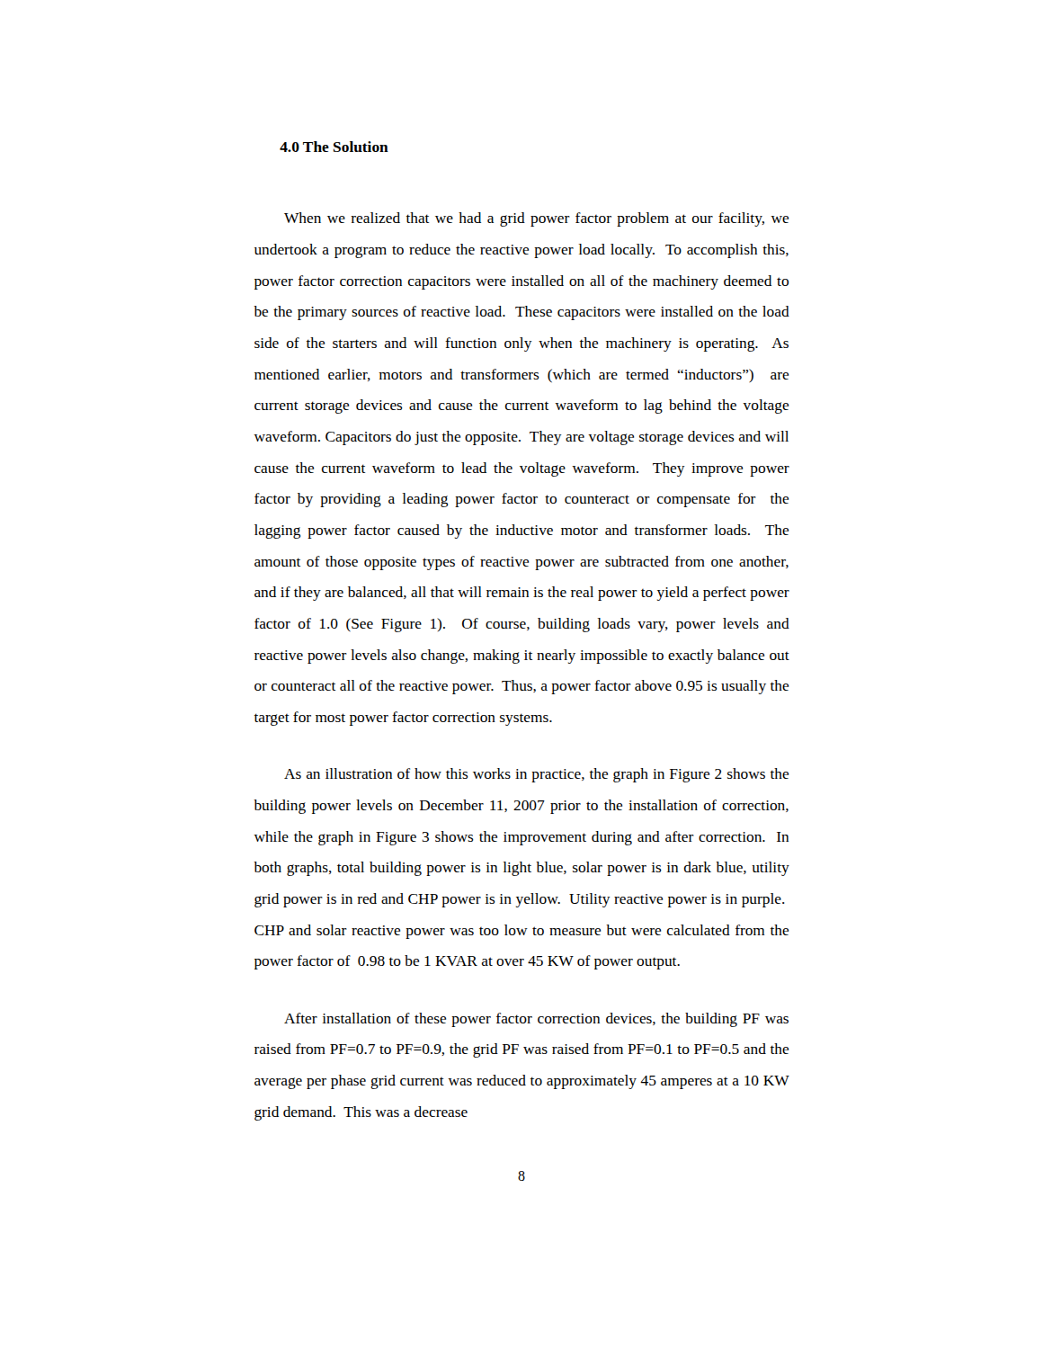4.0 The Solution
When we realized that we had a grid power factor problem at our facility, we undertook a program to reduce the reactive power load locally. To accomplish this, power factor correction capacitors were installed on all of the machinery deemed to be the primary sources of reactive load. These capacitors were installed on the load side of the starters and will function only when the machinery is operating. As mentioned earlier, motors and transformers (which are termed “inductors”) are current storage devices and cause the current waveform to lag behind the voltage waveform. Capacitors do just the opposite. They are voltage storage devices and will cause the current waveform to lead the voltage waveform. They improve power factor by providing a leading power factor to counteract or compensate for the lagging power factor caused by the inductive motor and transformer loads. The amount of those opposite types of reactive power are subtracted from one another, and if they are balanced, all that will remain is the real power to yield a perfect power factor of 1.0 (See Figure 1). Of course, building loads vary, power levels and reactive power levels also change, making it nearly impossible to exactly balance out or counteract all of the reactive power. Thus, a power factor above 0.95 is usually the target for most power factor correction systems.
As an illustration of how this works in practice, the graph in Figure 2 shows the building power levels on December 11, 2007 prior to the installation of correction, while the graph in Figure 3 shows the improvement during and after correction. In both graphs, total building power is in light blue, solar power is in dark blue, utility grid power is in red and CHP power is in yellow. Utility reactive power is in purple. CHP and solar reactive power was too low to measure but were calculated from the power factor of 0.98 to be 1 KVAR at over 45 KW of power output.
After installation of these power factor correction devices, the building PF was raised from PF=0.7 to PF=0.9, the grid PF was raised from PF=0.1 to PF=0.5 and the average per phase grid current was reduced to approximately 45 amperes at a 10 KW grid demand. This was a decrease
8